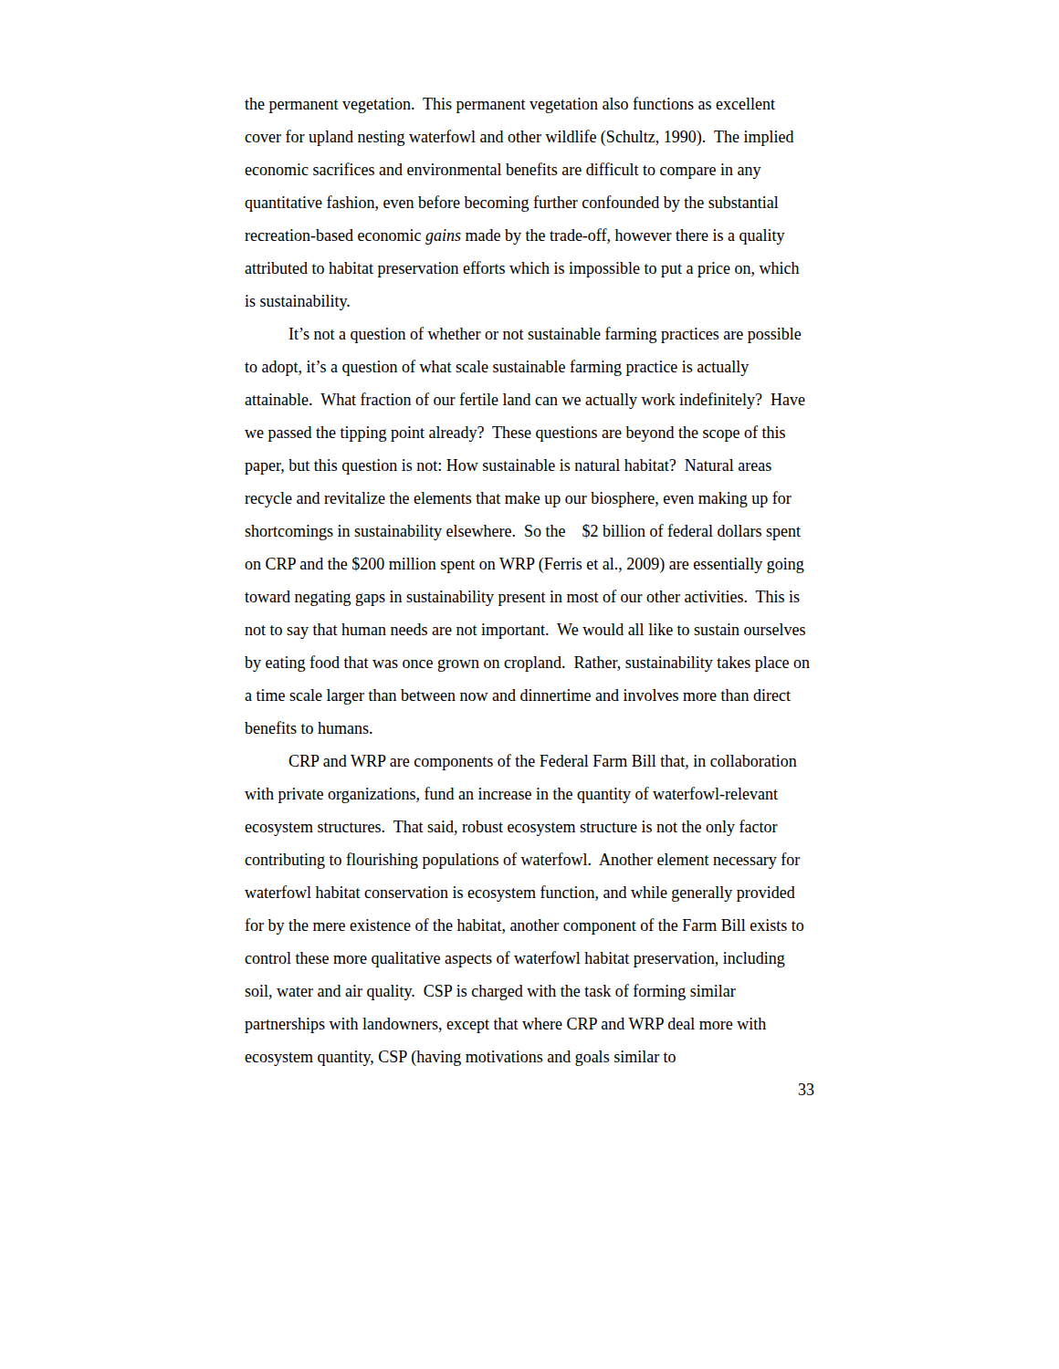the permanent vegetation. This permanent vegetation also functions as excellent cover for upland nesting waterfowl and other wildlife (Schultz, 1990). The implied economic sacrifices and environmental benefits are difficult to compare in any quantitative fashion, even before becoming further confounded by the substantial recreation-based economic gains made by the trade-off, however there is a quality attributed to habitat preservation efforts which is impossible to put a price on, which is sustainability.
It’s not a question of whether or not sustainable farming practices are possible to adopt, it’s a question of what scale sustainable farming practice is actually attainable. What fraction of our fertile land can we actually work indefinitely? Have we passed the tipping point already? These questions are beyond the scope of this paper, but this question is not: How sustainable is natural habitat? Natural areas recycle and revitalize the elements that make up our biosphere, even making up for shortcomings in sustainability elsewhere. So the $2 billion of federal dollars spent on CRP and the $200 million spent on WRP (Ferris et al., 2009) are essentially going toward negating gaps in sustainability present in most of our other activities. This is not to say that human needs are not important. We would all like to sustain ourselves by eating food that was once grown on cropland. Rather, sustainability takes place on a time scale larger than between now and dinnertime and involves more than direct benefits to humans.
CRP and WRP are components of the Federal Farm Bill that, in collaboration with private organizations, fund an increase in the quantity of waterfowl-relevant ecosystem structures. That said, robust ecosystem structure is not the only factor contributing to flourishing populations of waterfowl. Another element necessary for waterfowl habitat conservation is ecosystem function, and while generally provided for by the mere existence of the habitat, another component of the Farm Bill exists to control these more qualitative aspects of waterfowl habitat preservation, including soil, water and air quality. CSP is charged with the task of forming similar partnerships with landowners, except that where CRP and WRP deal more with ecosystem quantity, CSP (having motivations and goals similar to
33